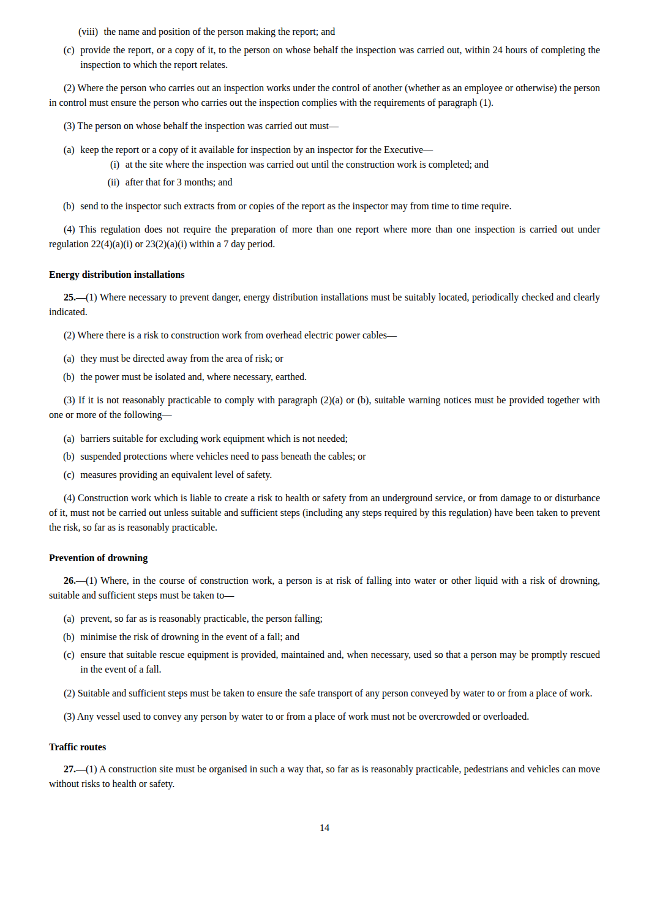(viii) the name and position of the person making the report; and
(c) provide the report, or a copy of it, to the person on whose behalf the inspection was carried out, within 24 hours of completing the inspection to which the report relates.
(2) Where the person who carries out an inspection works under the control of another (whether as an employee or otherwise) the person in control must ensure the person who carries out the inspection complies with the requirements of paragraph (1).
(3) The person on whose behalf the inspection was carried out must—
(a) keep the report or a copy of it available for inspection by an inspector for the Executive—
(i) at the site where the inspection was carried out until the construction work is completed; and
(ii) after that for 3 months; and
(b) send to the inspector such extracts from or copies of the report as the inspector may from time to time require.
(4) This regulation does not require the preparation of more than one report where more than one inspection is carried out under regulation 22(4)(a)(i) or 23(2)(a)(i) within a 7 day period.
Energy distribution installations
25.—(1) Where necessary to prevent danger, energy distribution installations must be suitably located, periodically checked and clearly indicated.
(2) Where there is a risk to construction work from overhead electric power cables—
(a) they must be directed away from the area of risk; or
(b) the power must be isolated and, where necessary, earthed.
(3) If it is not reasonably practicable to comply with paragraph (2)(a) or (b), suitable warning notices must be provided together with one or more of the following—
(a) barriers suitable for excluding work equipment which is not needed;
(b) suspended protections where vehicles need to pass beneath the cables; or
(c) measures providing an equivalent level of safety.
(4) Construction work which is liable to create a risk to health or safety from an underground service, or from damage to or disturbance of it, must not be carried out unless suitable and sufficient steps (including any steps required by this regulation) have been taken to prevent the risk, so far as is reasonably practicable.
Prevention of drowning
26.—(1) Where, in the course of construction work, a person is at risk of falling into water or other liquid with a risk of drowning, suitable and sufficient steps must be taken to—
(a) prevent, so far as is reasonably practicable, the person falling;
(b) minimise the risk of drowning in the event of a fall; and
(c) ensure that suitable rescue equipment is provided, maintained and, when necessary, used so that a person may be promptly rescued in the event of a fall.
(2) Suitable and sufficient steps must be taken to ensure the safe transport of any person conveyed by water to or from a place of work.
(3) Any vessel used to convey any person by water to or from a place of work must not be overcrowded or overloaded.
Traffic routes
27.—(1) A construction site must be organised in such a way that, so far as is reasonably practicable, pedestrians and vehicles can move without risks to health or safety.
14